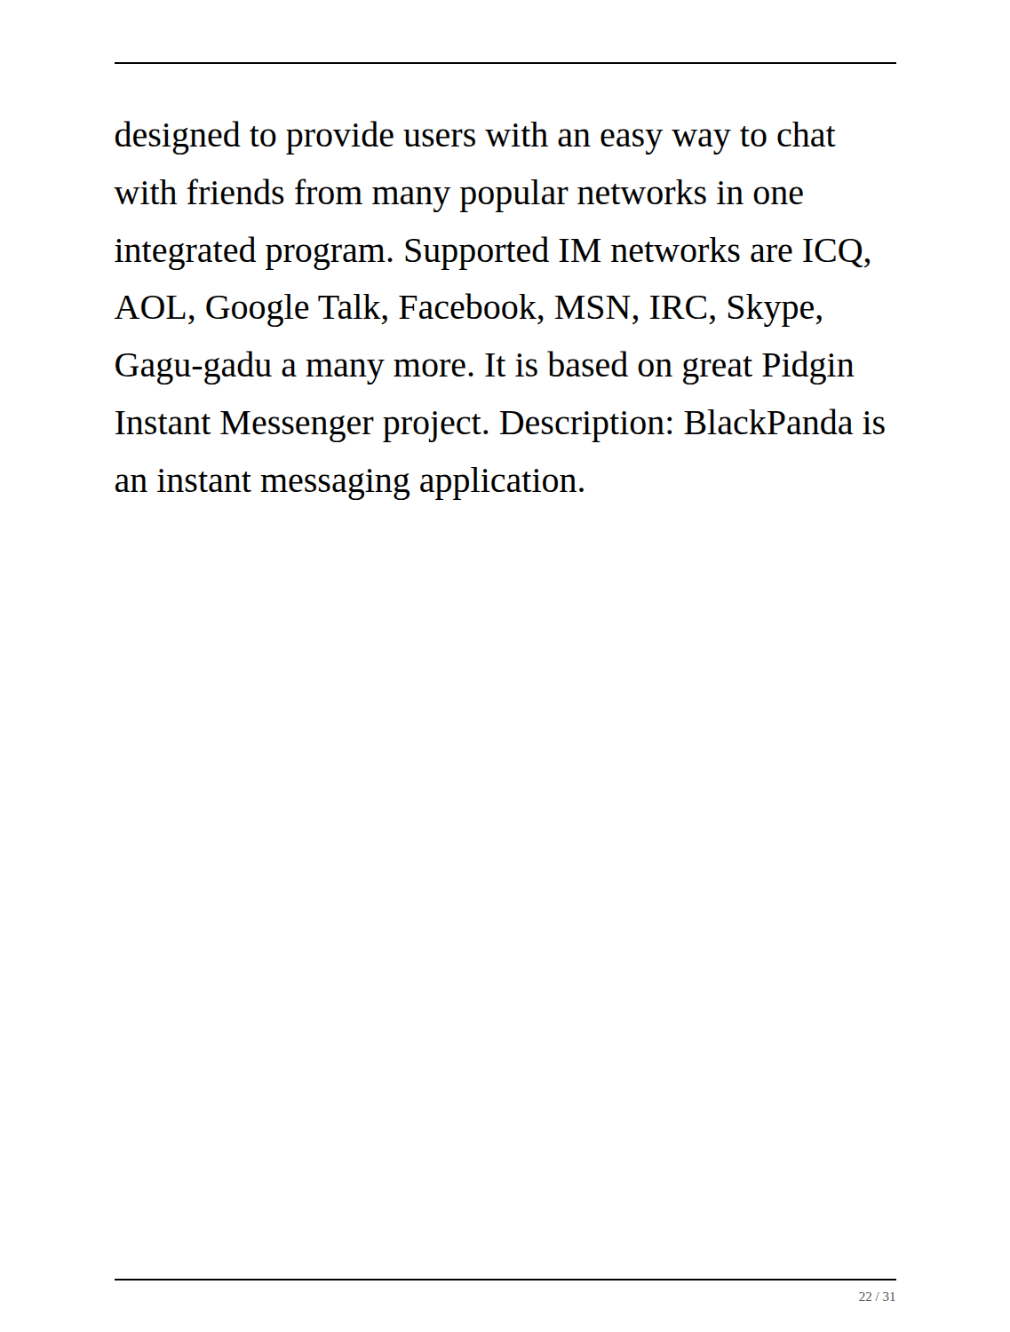designed to provide users with an easy way to chat with friends from many popular networks in one integrated program. Supported IM networks are ICQ, AOL, Google Talk, Facebook, MSN, IRC, Skype, Gagu-gadu a many more. It is based on great Pidgin Instant Messenger project. Description: BlackPanda is an instant messaging application.
22 / 31